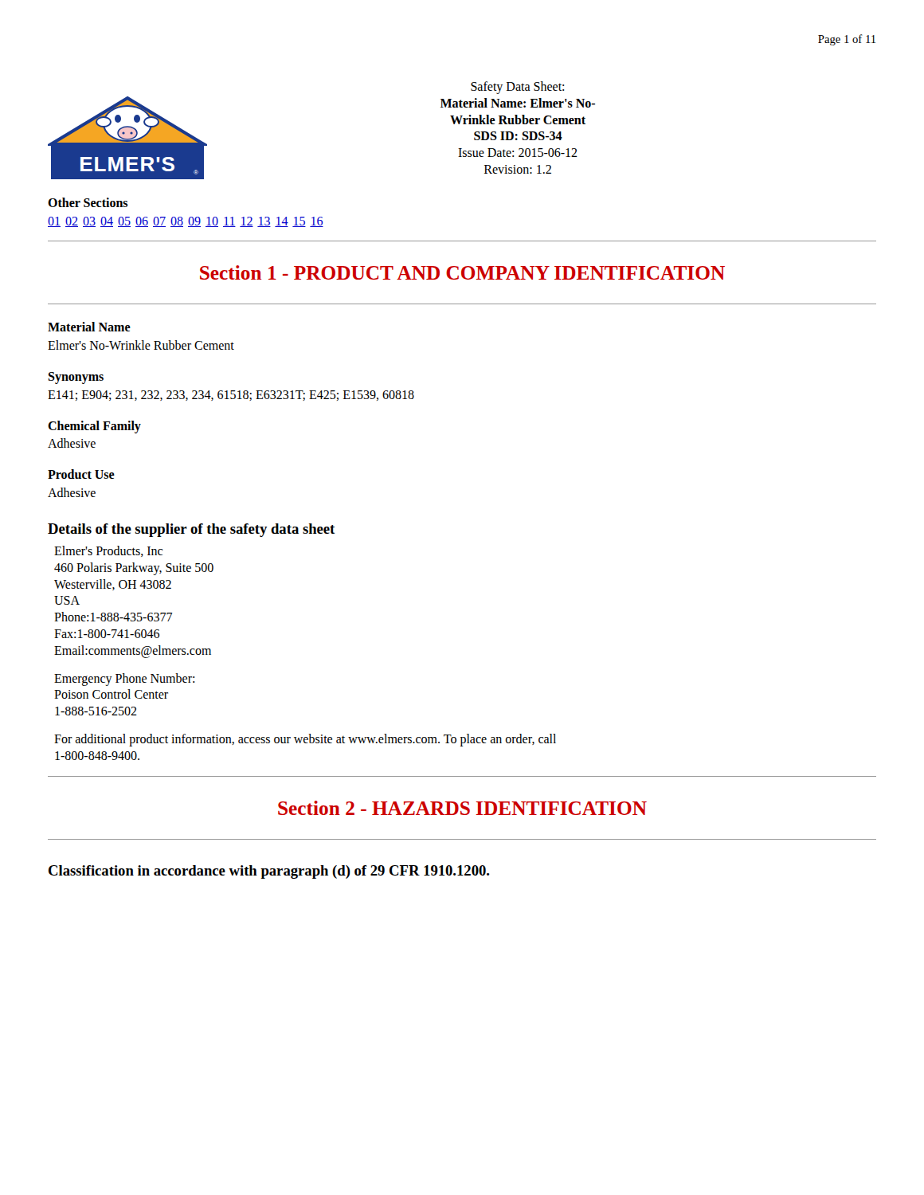Page 1 of 11
ELMER'S ®
Safety Data Sheet:
Material Name: Elmer's No-
Wrinkle Rubber Cement
SDS ID: SDS-34
Issue Date: 2015-06-12
Revision: 1.2
Other Sections
01 02 03 04 05 06 07 08 09 10 11 12 13 14 15 16
Section 1 - PRODUCT AND COMPANY IDENTIFICATION
Material Name
Elmer's No-Wrinkle Rubber Cement
Synonyms
E141; E904; 231, 232, 233, 234, 61518; E63231T; E425; E1539, 60818
Chemical Family
Adhesive
Product Use
Adhesive
Details of the supplier of the safety data sheet
Elmer's Products, Inc
460 Polaris Parkway, Suite 500
Westerville, OH 43082
USA
Phone:1-888-435-6377
Fax:1-800-741-6046
Email:comments@elmers.com
Emergency Phone Number:
Poison Control Center
1-888-516-2502
For additional product information, access our website at www.elmers.com. To place an order, call
1-800-848-9400.
Section 2 - HAZARDS IDENTIFICATION
Classification in accordance with paragraph (d) of 29 CFR 1910.1200.